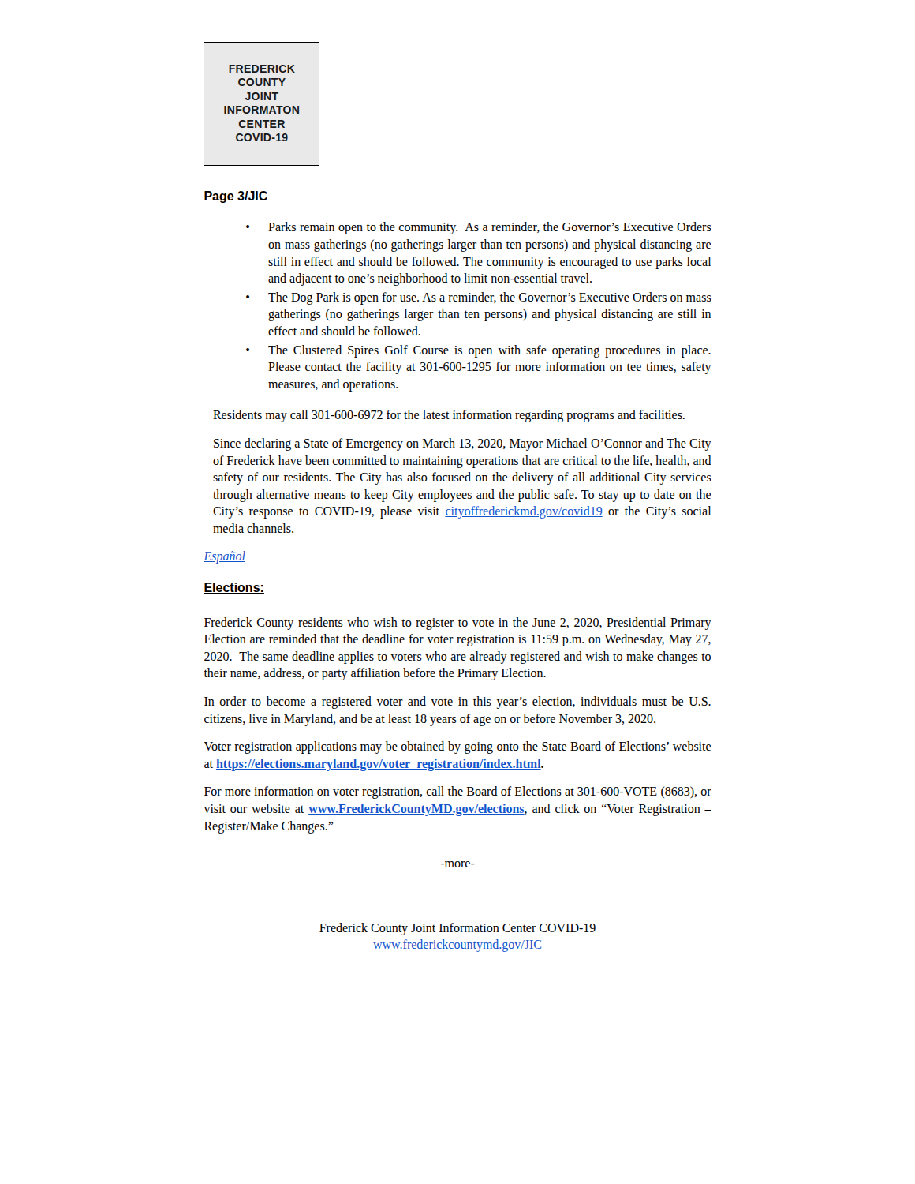FREDERICK COUNTY
JOINT
INFORMATON
CENTER
COVID-19
Page 3/JIC
Parks remain open to the community. As a reminder, the Governor’s Executive Orders on mass gatherings (no gatherings larger than ten persons) and physical distancing are still in effect and should be followed. The community is encouraged to use parks local and adjacent to one’s neighborhood to limit non-essential travel.
The Dog Park is open for use. As a reminder, the Governor’s Executive Orders on mass gatherings (no gatherings larger than ten persons) and physical distancing are still in effect and should be followed.
The Clustered Spires Golf Course is open with safe operating procedures in place. Please contact the facility at 301-600-1295 for more information on tee times, safety measures, and operations.
Residents may call 301-600-6972 for the latest information regarding programs and facilities.
Since declaring a State of Emergency on March 13, 2020, Mayor Michael O’Connor and The City of Frederick have been committed to maintaining operations that are critical to the life, health, and safety of our residents. The City has also focused on the delivery of all additional City services through alternative means to keep City employees and the public safe. To stay up to date on the City’s response to COVID-19, please visit cityoffrederickmd.gov/covid19 or the City’s social media channels.
Español
Elections:
Frederick County residents who wish to register to vote in the June 2, 2020, Presidential Primary Election are reminded that the deadline for voter registration is 11:59 p.m. on Wednesday, May 27, 2020. The same deadline applies to voters who are already registered and wish to make changes to their name, address, or party affiliation before the Primary Election.
In order to become a registered voter and vote in this year’s election, individuals must be U.S. citizens, live in Maryland, and be at least 18 years of age on or before November 3, 2020.
Voter registration applications may be obtained by going onto the State Board of Elections’ website at https://elections.maryland.gov/voter_registration/index.html.
For more information on voter registration, call the Board of Elections at 301-600-VOTE (8683), or visit our website at www.FrederickCountyMD.gov/elections, and click on “Voter Registration – Register/Make Changes.”
-more-
Frederick County Joint Information Center COVID-19
www.frederickcountymd.gov/JIC